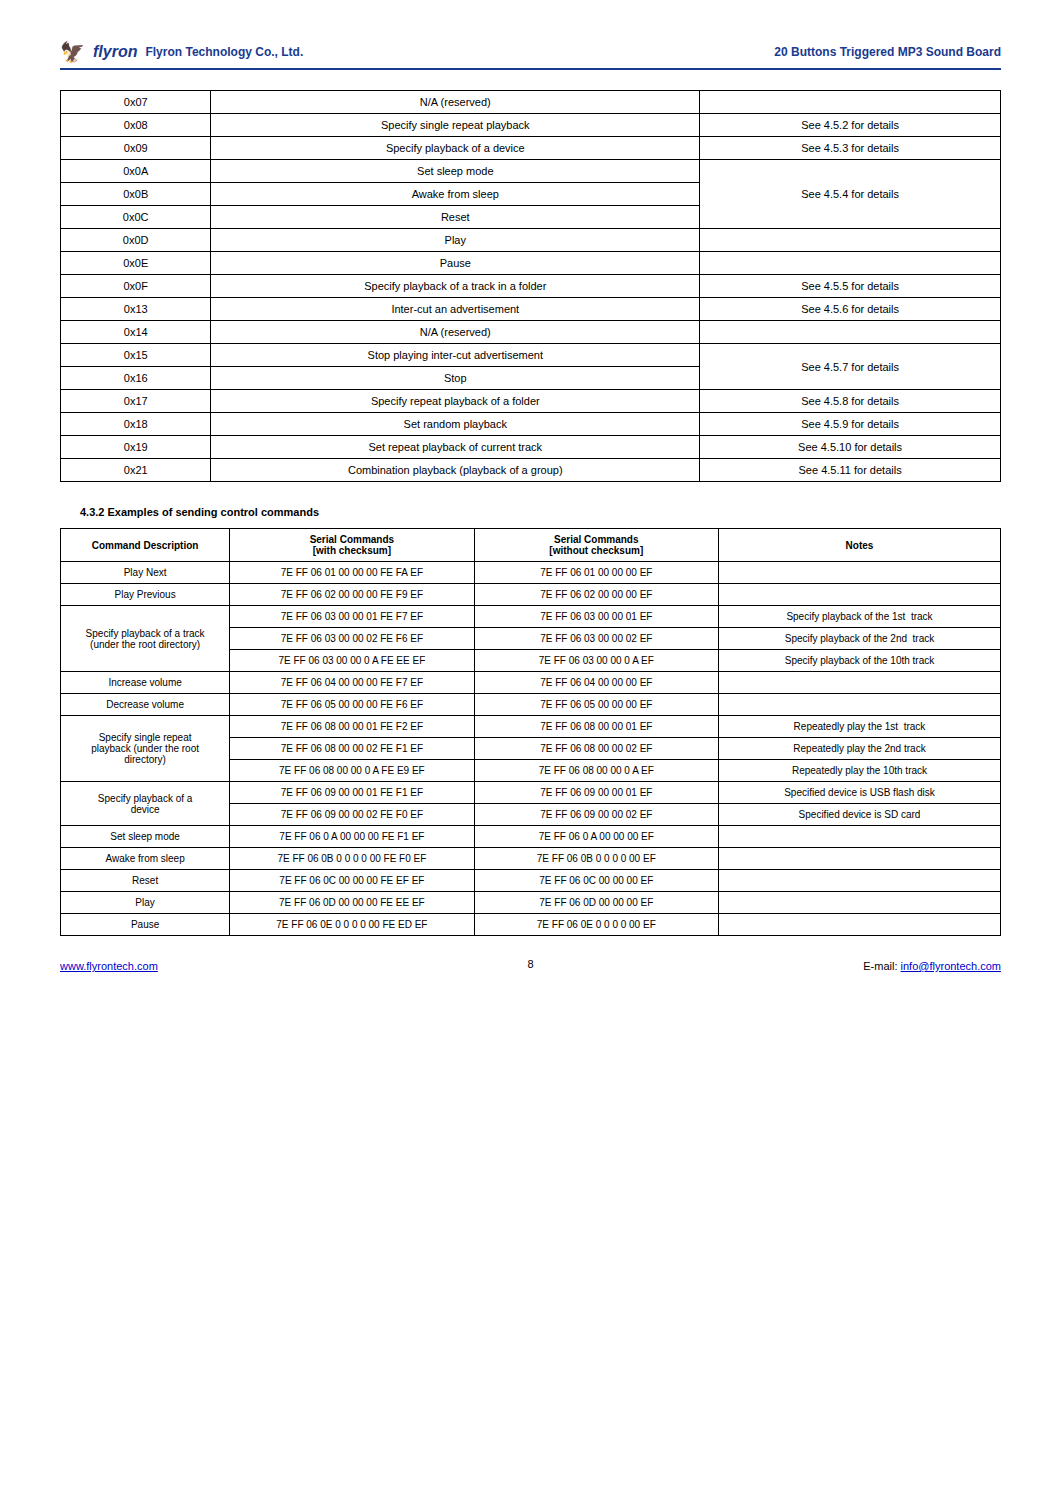🦅 flyron Flyron Technology Co., Ltd.
20 Buttons Triggered MP3 Sound Board
| 0x07 | N/A (reserved) | |
| 0x08 | Specify single repeat playback | See 4.5.2 for details |
| 0x09 | Specify playback of a device | See 4.5.3 for details |
| 0x0A | Set sleep mode | See 4.5.4 for details |
| 0x0B | Awake from sleep |
| 0x0C | Reset |
| 0x0D | Play | |
| 0x0E | Pause | |
| 0x0F | Specify playback of a track in a folder | See 4.5.5 for details |
| 0x13 | Inter-cut an advertisement | See 4.5.6 for details |
| 0x14 | N/A (reserved) | |
| 0x15 | Stop playing inter-cut advertisement | See 4.5.7 for details |
| 0x16 | Stop |
| 0x17 | Specify repeat playback of a folder | See 4.5.8 for details |
| 0x18 | Set random playback | See 4.5.9 for details |
| 0x19 | Set repeat playback of current track | See 4.5.10 for details |
| 0x21 | Combination playback (playback of a group) | See 4.5.11 for details |
4.3.2 Examples of sending control commands
| Command Description | Serial Commands [with checksum] | Serial Commands [without checksum] | Notes |
| --- | --- | --- | --- |
| Play Next | 7E FF 06 01 00 00 00 FE FA EF | 7E FF 06 01 00 00 00 EF | |
| Play Previous | 7E FF 06 02 00 00 00 FE F9 EF | 7E FF 06 02 00 00 00 EF | |
| Specify playback of a track (under the root directory) | 7E FF 06 03 00 00 01 FE F7 EF | 7E FF 06 03 00 00 01 EF | Specify playback of the 1st track |
| 7E FF 06 03 00 00 02 FE F6 EF | 7E FF 06 03 00 00 02 EF | Specify playback of the 2nd track |
| 7E FF 06 03 00 00 0 A FE EE EF | 7E FF 06 03 00 00 0 A EF | Specify playback of the 10th track |
| Increase volume | 7E FF 06 04 00 00 00 FE F7 EF | 7E FF 06 04 00 00 00 EF | |
| Decrease volume | 7E FF 06 05 00 00 00 FE F6 EF | 7E FF 06 05 00 00 00 EF | |
| Specify single repeat playback (under the root directory) | 7E FF 06 08 00 00 01 FE F2 EF | 7E FF 06 08 00 00 01 EF | Repeatedly play the 1st track |
| 7E FF 06 08 00 00 02 FE F1 EF | 7E FF 06 08 00 00 02 EF | Repeatedly play the 2nd track |
| 7E FF 06 08 00 00 0 A FE E9 EF | 7E FF 06 08 00 00 0 A EF | Repeatedly play the 10th track |
| Specify playback of a device | 7E FF 06 09 00 00 01 FE F1 EF | 7E FF 06 09 00 00 01 EF | Specified device is USB flash disk |
| 7E FF 06 09 00 00 02 FE F0 EF | 7E FF 06 09 00 00 02 EF | Specified device is SD card |
| Set sleep mode | 7E FF 06 0 A 00 00 00 FE F1 EF | 7E FF 06 0 A 00 00 00 EF | |
| Awake from sleep | 7E FF 06 0B 0 0 0 0 00 FE F0 EF | 7E FF 06 0B 0 0 0 0 00 EF | |
| Reset | 7E FF 06 0C 00 00 00 FE EF EF | 7E FF 06 0C 00 00 00 EF | |
| Play | 7E FF 06 0D 00 00 00 FE EE EF | 7E FF 06 0D 00 00 00 EF | |
| Pause | 7E FF 06 0E 0 0 0 0 00 FE ED EF | 7E FF 06 0E 0 0 0 0 00 EF | |
www.flyrontech.com E-mail: info@flyrontech.com
8